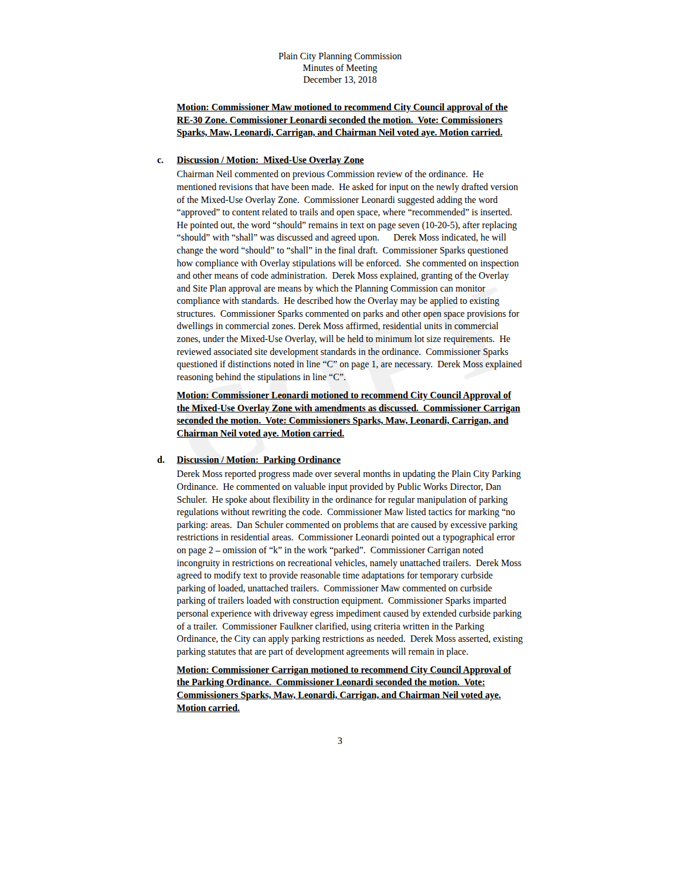COPY
Plain City Planning Commission
Minutes of Meeting
December 13, 2018
Motion: Commissioner Maw motioned to recommend City Council approval of the RE-30 Zone. Commissioner Leonardi seconded the motion. Vote: Commissioners Sparks, Maw, Leonardi, Carrigan, and Chairman Neil voted aye. Motion carried.
c.
Discussion / Motion: Mixed-Use Overlay Zone
Chairman Neil commented on previous Commission review of the ordinance. He mentioned revisions that have been made. He asked for input on the newly drafted version of the Mixed-Use Overlay Zone. Commissioner Leonardi suggested adding the word “approved” to content related to trails and open space, where “recommended” is inserted. He pointed out, the word “should” remains in text on page seven (10-20-5), after replacing “should” with “shall” was discussed and agreed upon. Derek Moss indicated, he will change the word “should” to “shall” in the final draft. Commissioner Sparks questioned how compliance with Overlay stipulations will be enforced. She commented on inspection and other means of code administration. Derek Moss explained, granting of the Overlay and Site Plan approval are means by which the Planning Commission can monitor compliance with standards. He described how the Overlay may be applied to existing structures. Commissioner Sparks commented on parks and other open space provisions for dwellings in commercial zones. Derek Moss affirmed, residential units in commercial zones, under the Mixed-Use Overlay, will be held to minimum lot size requirements. He reviewed associated site development standards in the ordinance. Commissioner Sparks questioned if distinctions noted in line “C” on page 1, are necessary. Derek Moss explained reasoning behind the stipulations in line “C”.
Motion: Commissioner Leonardi motioned to recommend City Council Approval of the Mixed-Use Overlay Zone with amendments as discussed. Commissioner Carrigan seconded the motion. Vote: Commissioners Sparks, Maw, Leonardi, Carrigan, and Chairman Neil voted aye. Motion carried.
d.
Discussion / Motion: Parking Ordinance
Derek Moss reported progress made over several months in updating the Plain City Parking Ordinance. He commented on valuable input provided by Public Works Director, Dan Schuler. He spoke about flexibility in the ordinance for regular manipulation of parking regulations without rewriting the code. Commissioner Maw listed tactics for marking “no parking: areas. Dan Schuler commented on problems that are caused by excessive parking restrictions in residential areas. Commissioner Leonardi pointed out a typographical error on page 2 – omission of “k” in the work “parked”. Commissioner Carrigan noted incongruity in restrictions on recreational vehicles, namely unattached trailers. Derek Moss agreed to modify text to provide reasonable time adaptations for temporary curbside parking of loaded, unattached trailers. Commissioner Maw commented on curbside parking of trailers loaded with construction equipment. Commissioner Sparks imparted personal experience with driveway egress impediment caused by extended curbside parking of a trailer. Commissioner Faulkner clarified, using criteria written in the Parking Ordinance, the City can apply parking restrictions as needed. Derek Moss asserted, existing parking statutes that are part of development agreements will remain in place.
Motion: Commissioner Carrigan motioned to recommend City Council Approval of the Parking Ordinance. Commissioner Leonardi seconded the motion. Vote: Commissioners Sparks, Maw, Leonardi, Carrigan, and Chairman Neil voted aye. Motion carried.
3